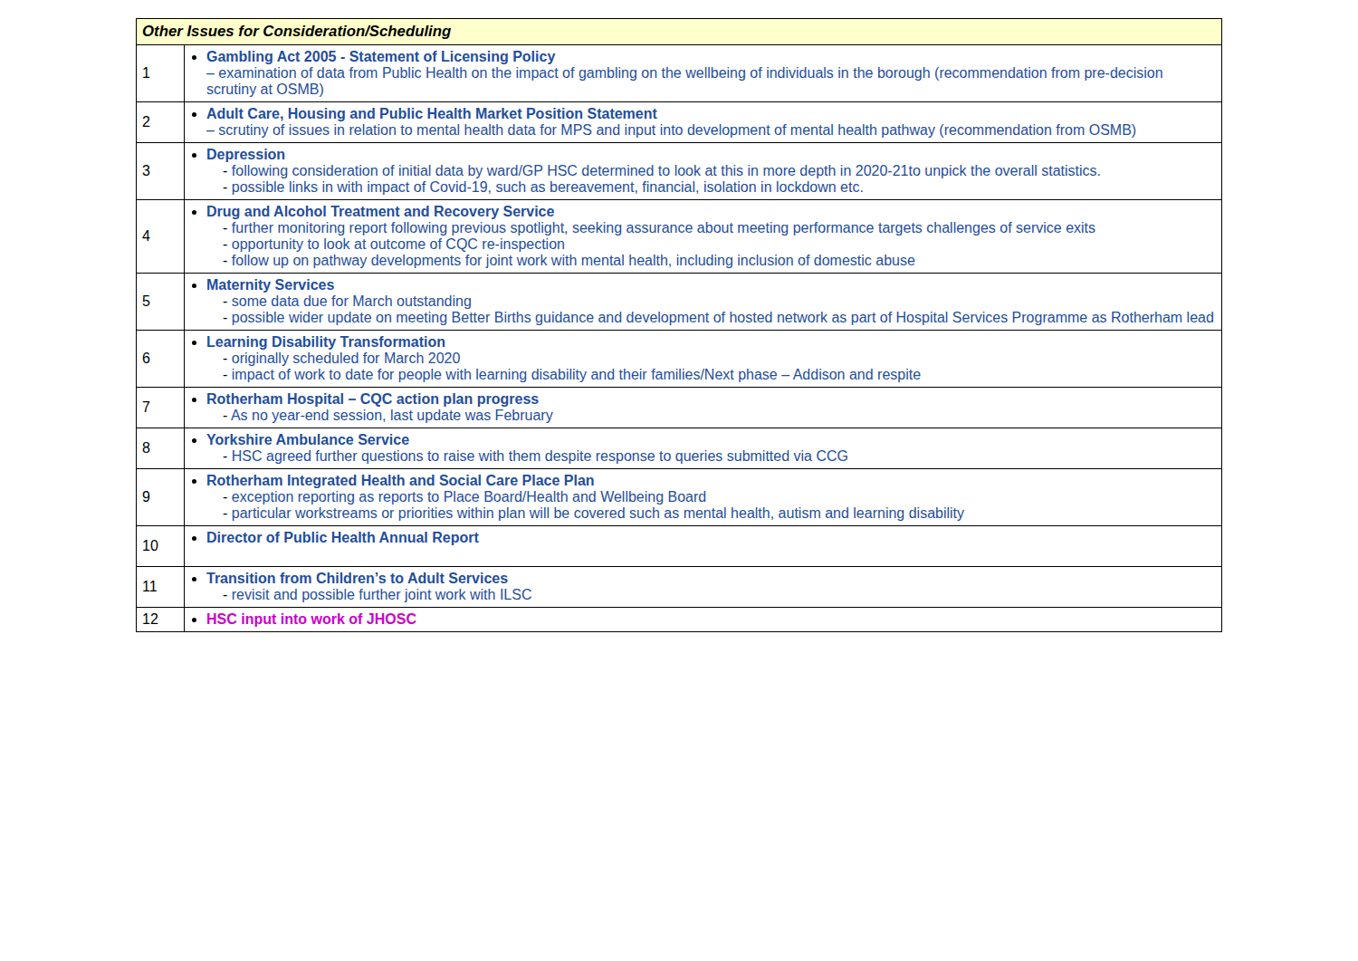| Other Issues for Consideration/Scheduling |
| 1 | Gambling Act 2005 - Statement of Licensing Policy – examination of data from Public Health on the impact of gambling on the wellbeing of individuals in the borough (recommendation from pre-decision scrutiny at OSMB) |
| 2 | Adult Care, Housing and Public Health Market Position Statement – scrutiny of issues in relation to mental health data for MPS and input into development of mental health pathway (recommendation from OSMB) |
| 3 | Depression following consideration of initial data by ward/GP HSC determined to look at this in more depth in 2020-21to unpick the overall statistics. possible links in with impact of Covid-19, such as bereavement, financial, isolation in lockdown etc. |
| 4 | Drug and Alcohol Treatment and Recovery Service further monitoring report following previous spotlight, seeking assurance about meeting performance targets challenges of service exits opportunity to look at outcome of CQC re-inspection follow up on pathway developments for joint work with mental health, including inclusion of domestic abuse |
| 5 | Maternity Services some data due for March outstanding possible wider update on meeting Better Births guidance and development of hosted network as part of Hospital Services Programme as Rotherham lead |
| 6 | Learning Disability Transformation originally scheduled for March 2020 impact of work to date for people with learning disability and their families/Next phase – Addison and respite |
| 7 | Rotherham Hospital – CQC action plan progress As no year-end session, last update was February |
| 8 | Yorkshire Ambulance Service HSC agreed further questions to raise with them despite response to queries submitted via CCG |
| 9 | Rotherham Integrated Health and Social Care Place Plan exception reporting as reports to Place Board/Health and Wellbeing Board particular workstreams or priorities within plan will be covered such as mental health, autism and learning disability |
| 10 | Director of Public Health Annual Report |
| 11 | Transition from Children’s to Adult Services revisit and possible further joint work with ILSC |
| 12 | HSC input into work of JHOSC |